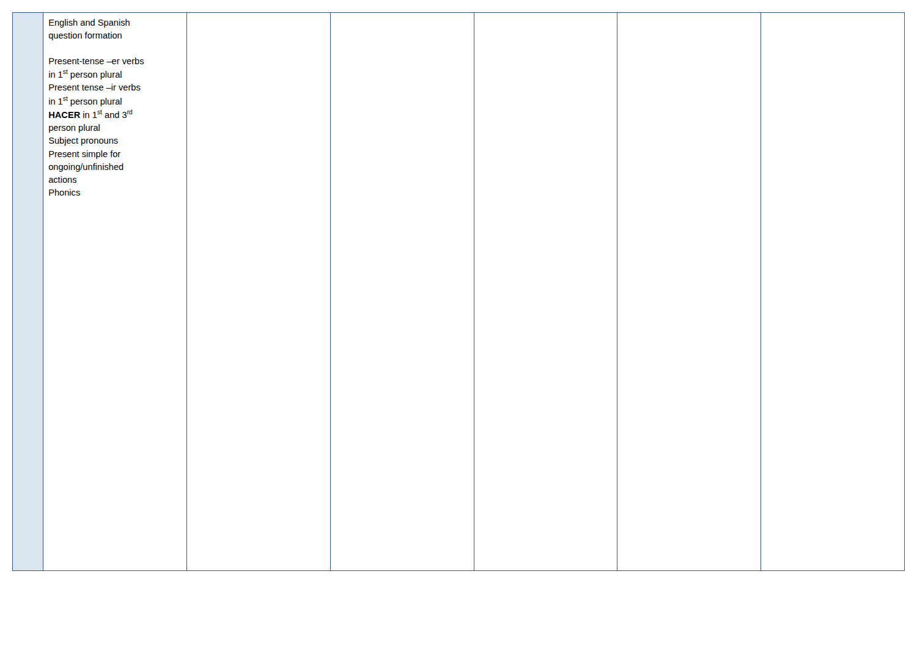| | English and Spanish question formation Present-tense –er verbs in 1 st person plural Present tense –ir verbs in 1 st person plural HACER in 1 st and 3 rd person plural Subject pronouns Present simple for ongoing/unfinished actions Phonics | | | | | |